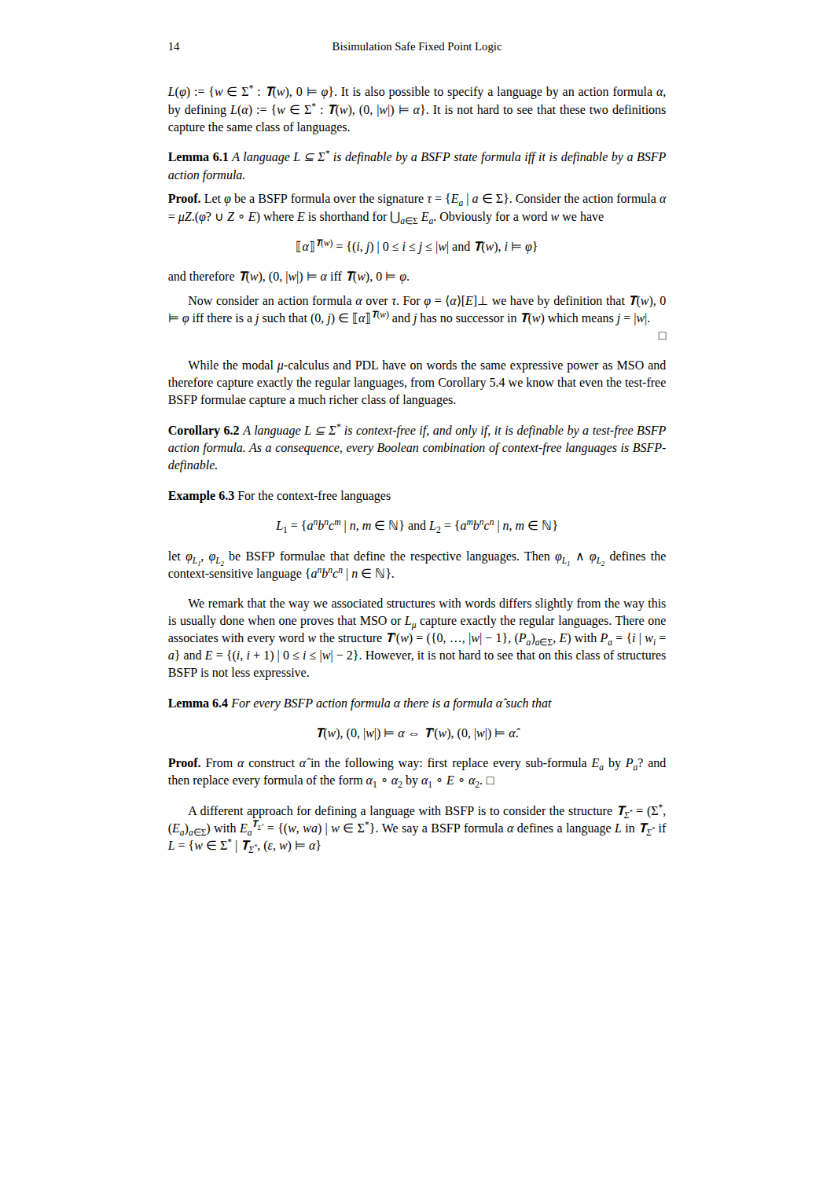14
Bisimulation Safe Fixed Point Logic
L(φ) := {w ∈ Σ* : 𝐓(w), 0 ⊨ φ}. It is also possible to specify a language by an action formula α, by defining L(α) := {w ∈ Σ* : 𝐓(w), (0, |w|) ⊨ α}. It is not hard to see that these two definitions capture the same class of languages.
Lemma 6.1 A language L ⊆ Σ* is definable by a BSFP state formula iff it is definable by a BSFP action formula.
Proof. Let φ be a BSFP formula over the signature τ = {Ea | a ∈ Σ}. Consider the action formula α = μZ.(φ? ∪ Z ∘ E) where E is shorthand for ⋃a∈Σ Ea. Obviously for a word w we have
⟦α⟧𝐓(w) = {(i, j) | 0 ≤ i ≤ j ≤ |w| and 𝐓(w), i ⊨ φ}
and therefore 𝐓(w), (0, |w|) ⊨ α iff 𝐓(w), 0 ⊨ φ.
Now consider an action formula α over τ. For φ = ⟨α⟩[E]⊥ we have by definition that 𝐓(w), 0 ⊨ φ iff there is a j such that (0, j) ∈ ⟦α⟧𝐓(w) and j has no successor in 𝐓(w) which means j = |w|.□
While the modal μ-calculus and PDL have on words the same expressive power as MSO and therefore capture exactly the regular languages, from Corollary 5.4 we know that even the test-free BSFP formulae capture a much richer class of languages.
Corollary 6.2 A language L ⊆ Σ* is context-free if, and only if, it is definable by a test-free BSFP action formula. As a consequence, every Boolean combination of context-free languages is BSFP-definable.
Example 6.3 For the context-free languages
L1 = {anbncm | n, m ∈ ℕ} and L2 = {ambncn | n, m ∈ ℕ}
let φL1, φL2 be BSFP formulae that define the respective languages. Then φL1 ∧ φL2 defines the context-sensitive language {anbncn | n ∈ ℕ}.
We remark that the way we associated structures with words differs slightly from the way this is usually done when one proves that MSO or Lμ capture exactly the regular languages. There one associates with every word w the structure 𝐓′(w) = ({0, …, |w| − 1}, (Pa)a∈Σ, E) with Pa = {i | wi = a} and E = {(i, i + 1) | 0 ≤ i ≤ |w| − 2}. However, it is not hard to see that on this class of structures BSFP is not less expressive.
Lemma 6.4 For every BSFP action formula α there is a formula α̂ such that
𝐓(w), (0, |w|) ⊨ α ⇔ 𝐓′(w), (0, |w|) ⊨ α̂.
Proof. From α construct α̂ in the following way: first replace every sub-formula Ea by Pa? and then replace every formula of the form α1 ∘ α2 by α1 ∘ E ∘ α2.□
A different approach for defining a language with BSFP is to consider the structure 𝐓Σ* = (Σ*, (Ea)a∈Σ) with Ea𝐓Σ* = {(w, wa) | w ∈ Σ*}. We say a BSFP formula α defines a language L in 𝐓Σ* if L = {w ∈ Σ* | 𝐓Σ*, (ε, w) ⊨ α}